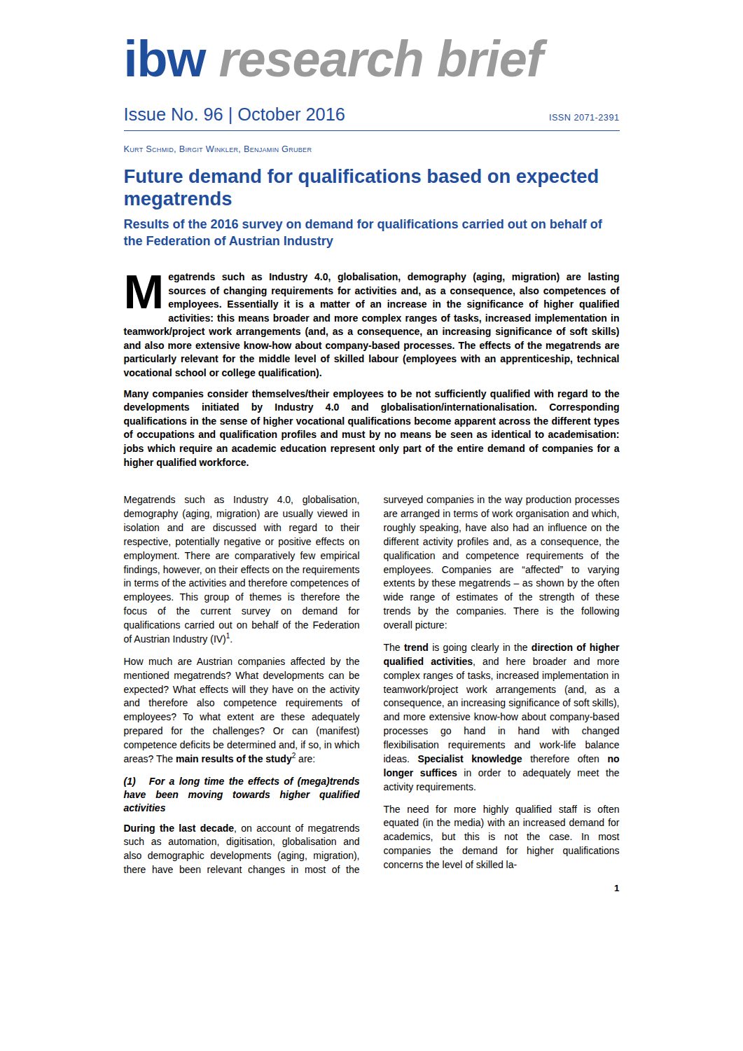ibw research brief
Issue No. 96 | October 2016
ISSN 2071-2391
Kurt Schmid, Birgit Winkler, Benjamin Gruber
Future demand for qualifications based on expected megatrends
Results of the 2016 survey on demand for qualifications carried out on behalf of the Federation of Austrian Industry
Megatrends such as Industry 4.0, globalisation, demography (aging, migration) are lasting sources of changing requirements for activities and, as a consequence, also competences of employees. Essentially it is a matter of an increase in the significance of higher qualified activities: this means broader and more complex ranges of tasks, increased implementation in teamwork/project work arrangements (and, as a consequence, an increasing significance of soft skills) and also more extensive know-how about company-based processes. The effects of the megatrends are particularly relevant for the middle level of skilled labour (employees with an apprenticeship, technical vocational school or college qualification).
Many companies consider themselves/their employees to be not sufficiently qualified with regard to the developments initiated by Industry 4.0 and globalisation/internationalisation. Corresponding qualifications in the sense of higher vocational qualifications become apparent across the different types of occupations and qualification profiles and must by no means be seen as identical to academisation: jobs which require an academic education represent only part of the entire demand of companies for a higher qualified workforce.
Megatrends such as Industry 4.0, globalisation, demography (aging, migration) are usually viewed in isolation and are discussed with regard to their respective, potentially negative or positive effects on employment. There are comparatively few empirical findings, however, on their effects on the requirements in terms of the activities and therefore competences of employees. This group of themes is therefore the focus of the current survey on demand for qualifications carried out on behalf of the Federation of Austrian Industry (IV)1.
How much are Austrian companies affected by the mentioned megatrends? What developments can be expected? What effects will they have on the activity and therefore also competence requirements of employees? To what extent are these adequately prepared for the challenges? Or can (manifest) competence deficits be determined and, if so, in which areas? The main results of the study2 are:
(1) For a long time the effects of (mega)trends have been moving towards higher qualified activities
During the last decade, on account of megatrends such as automation, digitisation, globalisation and also demographic developments (aging, migration), there have been relevant changes in most of the surveyed companies in the way production processes are arranged in terms of work organisation and which, roughly speaking, have also had an influence on the different activity profiles and, as a consequence, the qualification and competence requirements of the employees. Companies are “affected” to varying extents by these megatrends – as shown by the often wide range of estimates of the strength of these trends by the companies. There is the following overall picture:
The trend is going clearly in the direction of higher qualified activities, and here broader and more complex ranges of tasks, increased implementation in teamwork/project work arrangements (and, as a consequence, an increasing significance of soft skills), and more extensive know-how about company-based processes go hand in hand with changed flexibilisation requirements and work-life balance ideas. Specialist knowledge therefore often no longer suffices in order to adequately meet the activity requirements.
The need for more highly qualified staff is often equated (in the media) with an increased demand for academics, but this is not the case. In most companies the demand for higher qualifications concerns the level of skilled la-
1